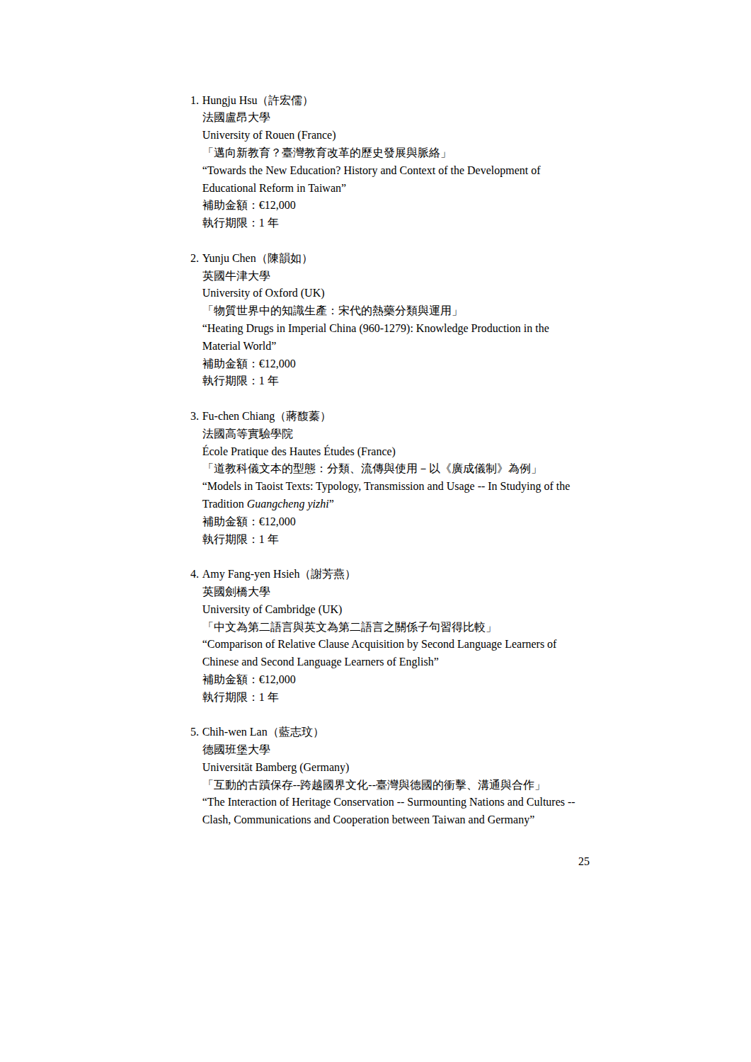1. Hungju Hsu（許宏儒） 法國盧昂大學 University of Rouen (France) 「邁向新教育？臺灣教育改革的歷史發展與脈絡」 “Towards the New Education? History and Context of the Development of Educational Reform in Taiwan” 補助金額：€12,000 執行期限：1 年
2. Yunju Chen（陳韻如） 英國牛津大學 University of Oxford (UK) 「物質世界中的知識生產：宋代的熱藥分類與運用」 “Heating Drugs in Imperial China (960-1279): Knowledge Production in the Material World” 補助金額：€12,000 執行期限：1 年
3. Fu-chen Chiang（蔣馥蓁） 法國高等實驗學院 École Pratique des Hautes Études (France) 「道教科儀文本的型態：分類、流傳與使用－以《廣成儀制》為例」 “Models in Taoist Texts: Typology, Transmission and Usage -- In Studying of the Tradition Guangcheng yizhi” 補助金額：€12,000 執行期限：1 年
4. Amy Fang-yen Hsieh（謝芳燕） 英國劍橋大學 University of Cambridge (UK) 「中文為第二語言與英文為第二語言之關係子句習得比較」 “Comparison of Relative Clause Acquisition by Second Language Learners of Chinese and Second Language Learners of English” 補助金額：€12,000 執行期限：1 年
5. Chih-wen Lan（藍志玟） 德國班堡大學 Universität Bamberg (Germany) 「互動的古蹟保存--跨越國界文化--臺灣與德國的衝擊、溝通與合作」 “The Interaction of Heritage Conservation -- Surmounting Nations and Cultures -- Clash, Communications and Cooperation between Taiwan and Germany”
25